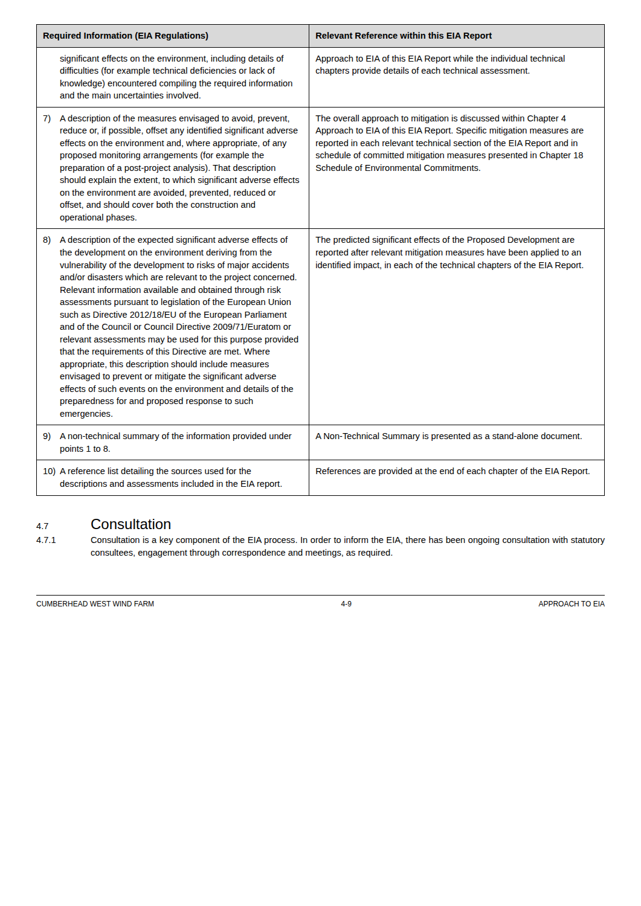| Required Information (EIA Regulations) | Relevant Reference within this EIA Report |
| --- | --- |
| significant effects on the environment, including details of difficulties (for example technical deficiencies or lack of knowledge) encountered compiling the required information and the main uncertainties involved. | Approach to EIA of this EIA Report while the individual technical chapters provide details of each technical assessment. |
| 7) A description of the measures envisaged to avoid, prevent, reduce or, if possible, offset any identified significant adverse effects on the environment and, where appropriate, of any proposed monitoring arrangements (for example the preparation of a post-project analysis). That description should explain the extent, to which significant adverse effects on the environment are avoided, prevented, reduced or offset, and should cover both the construction and operational phases. | The overall approach to mitigation is discussed within Chapter 4 Approach to EIA of this EIA Report. Specific mitigation measures are reported in each relevant technical section of the EIA Report and in schedule of committed mitigation measures presented in Chapter 18 Schedule of Environmental Commitments. |
| 8) A description of the expected significant adverse effects of the development on the environment deriving from the vulnerability of the development to risks of major accidents and/or disasters which are relevant to the project concerned. Relevant information available and obtained through risk assessments pursuant to legislation of the European Union such as Directive 2012/18/EU of the European Parliament and of the Council or Council Directive 2009/71/Euratom or relevant assessments may be used for this purpose provided that the requirements of this Directive are met. Where appropriate, this description should include measures envisaged to prevent or mitigate the significant adverse effects of such events on the environment and details of the preparedness for and proposed response to such emergencies. | The predicted significant effects of the Proposed Development are reported after relevant mitigation measures have been applied to an identified impact, in each of the technical chapters of the EIA Report. |
| 9) A non-technical summary of the information provided under points 1 to 8. | A Non-Technical Summary is presented as a stand-alone document. |
| 10) A reference list detailing the sources used for the descriptions and assessments included in the EIA report. | References are provided at the end of each chapter of the EIA Report. |
4.7
Consultation
4.7.1 Consultation is a key component of the EIA process. In order to inform the EIA, there has been ongoing consultation with statutory consultees, engagement through correspondence and meetings, as required.
CUMBERHEAD WEST WIND FARM 4-9 APPROACH TO EIA